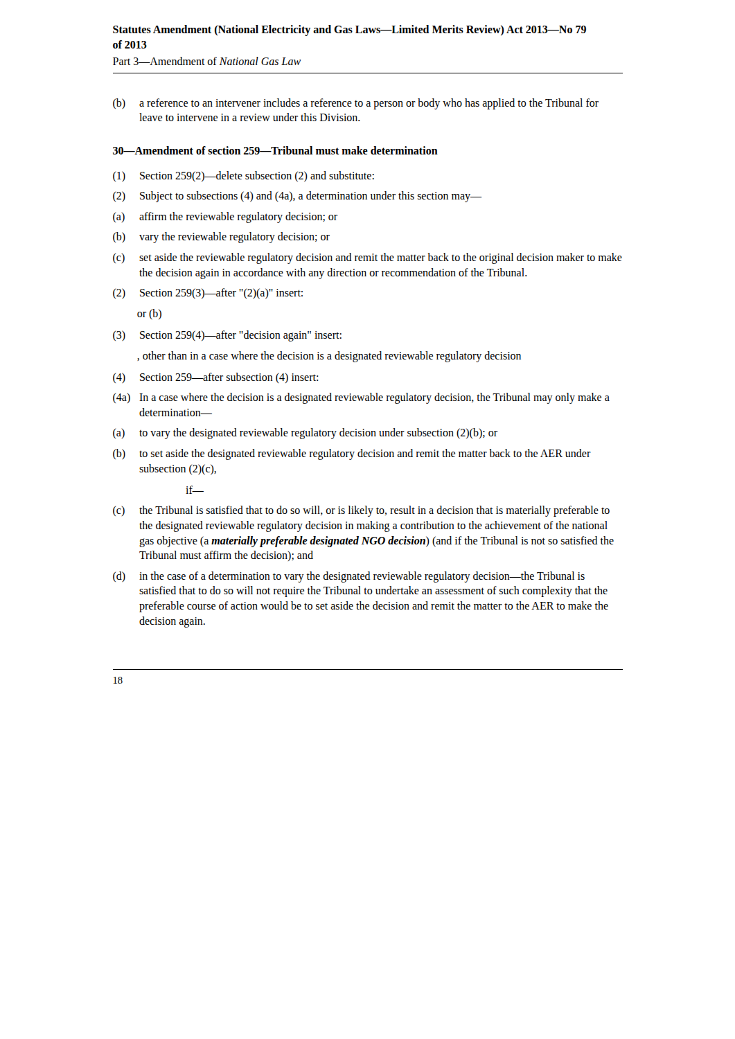Statutes Amendment (National Electricity and Gas Laws—Limited Merits Review) Act 2013—No 79 of 2013
Part 3—Amendment of National Gas Law
(b) a reference to an intervener includes a reference to a person or body who has applied to the Tribunal for leave to intervene in a review under this Division.
30—Amendment of section 259—Tribunal must make determination
(1) Section 259(2)—delete subsection (2) and substitute:
(2) Subject to subsections (4) and (4a), a determination under this section may—
(a) affirm the reviewable regulatory decision; or
(b) vary the reviewable regulatory decision; or
(c) set aside the reviewable regulatory decision and remit the matter back to the original decision maker to make the decision again in accordance with any direction or recommendation of the Tribunal.
(2) Section 259(3)—after "(2)(a)" insert:
or (b)
(3) Section 259(4)—after "decision again" insert:
, other than in a case where the decision is a designated reviewable regulatory decision
(4) Section 259—after subsection (4) insert:
(4a) In a case where the decision is a designated reviewable regulatory decision, the Tribunal may only make a determination—
(a) to vary the designated reviewable regulatory decision under subsection (2)(b); or
(b) to set aside the designated reviewable regulatory decision and remit the matter back to the AER under subsection (2)(c),
if—
(c) the Tribunal is satisfied that to do so will, or is likely to, result in a decision that is materially preferable to the designated reviewable regulatory decision in making a contribution to the achievement of the national gas objective (a materially preferable designated NGO decision) (and if the Tribunal is not so satisfied the Tribunal must affirm the decision); and
(d) in the case of a determination to vary the designated reviewable regulatory decision—the Tribunal is satisfied that to do so will not require the Tribunal to undertake an assessment of such complexity that the preferable course of action would be to set aside the decision and remit the matter to the AER to make the decision again.
18